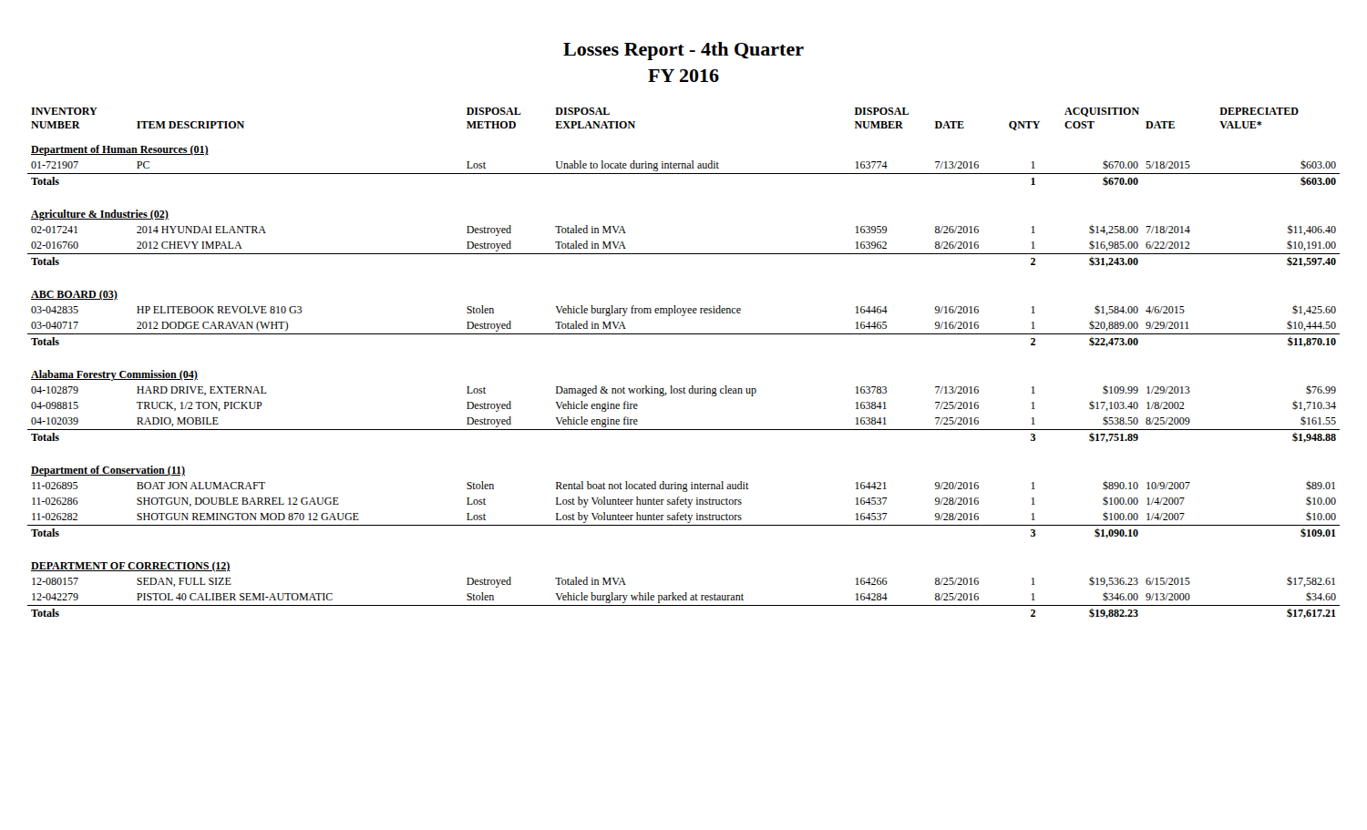Losses Report - 4th QuarterFY 2016
| INVENTORY | | DISPOSAL | DISPOSAL | DISPOSAL | ACQUISITION | DEPRECIATED |
| --- | --- | --- | --- | --- | --- | --- |
| NUMBER | ITEM DESCRIPTION | METHOD | EXPLANATION | NUMBER | DATE | QNTY | COST | DATE | VALUE* |
| Department of Human Resources (01) |
| 01-721907 | PC | Lost | Unable to locate during internal audit | 163774 | 7/13/2016 | 1 | $670.00 | 5/18/2015 | $603.00 |
| Totals | | | | | | 1 | $670.00 | | $603.00 |
| Agriculture & Industries (02) |
| 02-017241 | 2014 HYUNDAI ELANTRA | Destroyed | Totaled in MVA | 163959 | 8/26/2016 | 1 | $14,258.00 | 7/18/2014 | $11,406.40 |
| 02-016760 | 2012 CHEVY IMPALA | Destroyed | Totaled in MVA | 163962 | 8/26/2016 | 1 | $16,985.00 | 6/22/2012 | $10,191.00 |
| Totals | | | | | | 2 | $31,243.00 | | $21,597.40 |
| ABC BOARD (03) |
| 03-042835 | HP ELITEBOOK REVOLVE 810 G3 | Stolen | Vehicle burglary from employee residence | 164464 | 9/16/2016 | 1 | $1,584.00 | 4/6/2015 | $1,425.60 |
| 03-040717 | 2012 DODGE CARAVAN (WHT) | Destroyed | Totaled in MVA | 164465 | 9/16/2016 | 1 | $20,889.00 | 9/29/2011 | $10,444.50 |
| Totals | | | | | | 2 | $22,473.00 | | $11,870.10 |
| Alabama Forestry Commission (04) |
| 04-102879 | HARD DRIVE, EXTERNAL | Lost | Damaged & not working, lost during clean up | 163783 | 7/13/2016 | 1 | $109.99 | 1/29/2013 | $76.99 |
| 04-098815 | TRUCK, 1/2 TON, PICKUP | Destroyed | Vehicle engine fire | 163841 | 7/25/2016 | 1 | $17,103.40 | 1/8/2002 | $1,710.34 |
| 04-102039 | RADIO, MOBILE | Destroyed | Vehicle engine fire | 163841 | 7/25/2016 | 1 | $538.50 | 8/25/2009 | $161.55 |
| Totals | | | | | | 3 | $17,751.89 | | $1,948.88 |
| Department of Conservation (11) |
| 11-026895 | BOAT JON ALUMACRAFT | Stolen | Rental boat not located during internal audit | 164421 | 9/20/2016 | 1 | $890.10 | 10/9/2007 | $89.01 |
| 11-026286 | SHOTGUN, DOUBLE BARREL 12 GAUGE | Lost | Lost by Volunteer hunter safety instructors | 164537 | 9/28/2016 | 1 | $100.00 | 1/4/2007 | $10.00 |
| 11-026282 | SHOTGUN REMINGTON MOD 870 12 GAUGE | Lost | Lost by Volunteer hunter safety instructors | 164537 | 9/28/2016 | 1 | $100.00 | 1/4/2007 | $10.00 |
| Totals | | | | | | 3 | $1,090.10 | | $109.01 |
| DEPARTMENT OF CORRECTIONS (12) |
| 12-080157 | SEDAN, FULL SIZE | Destroyed | Totaled in MVA | 164266 | 8/25/2016 | 1 | $19,536.23 | 6/15/2015 | $17,582.61 |
| 12-042279 | PISTOL 40 CALIBER SEMI-AUTOMATIC | Stolen | Vehicle burglary while parked at restaurant | 164284 | 8/25/2016 | 1 | $346.00 | 9/13/2000 | $34.60 |
| Totals | | | | | | 2 | $19,882.23 | | $17,617.21 |